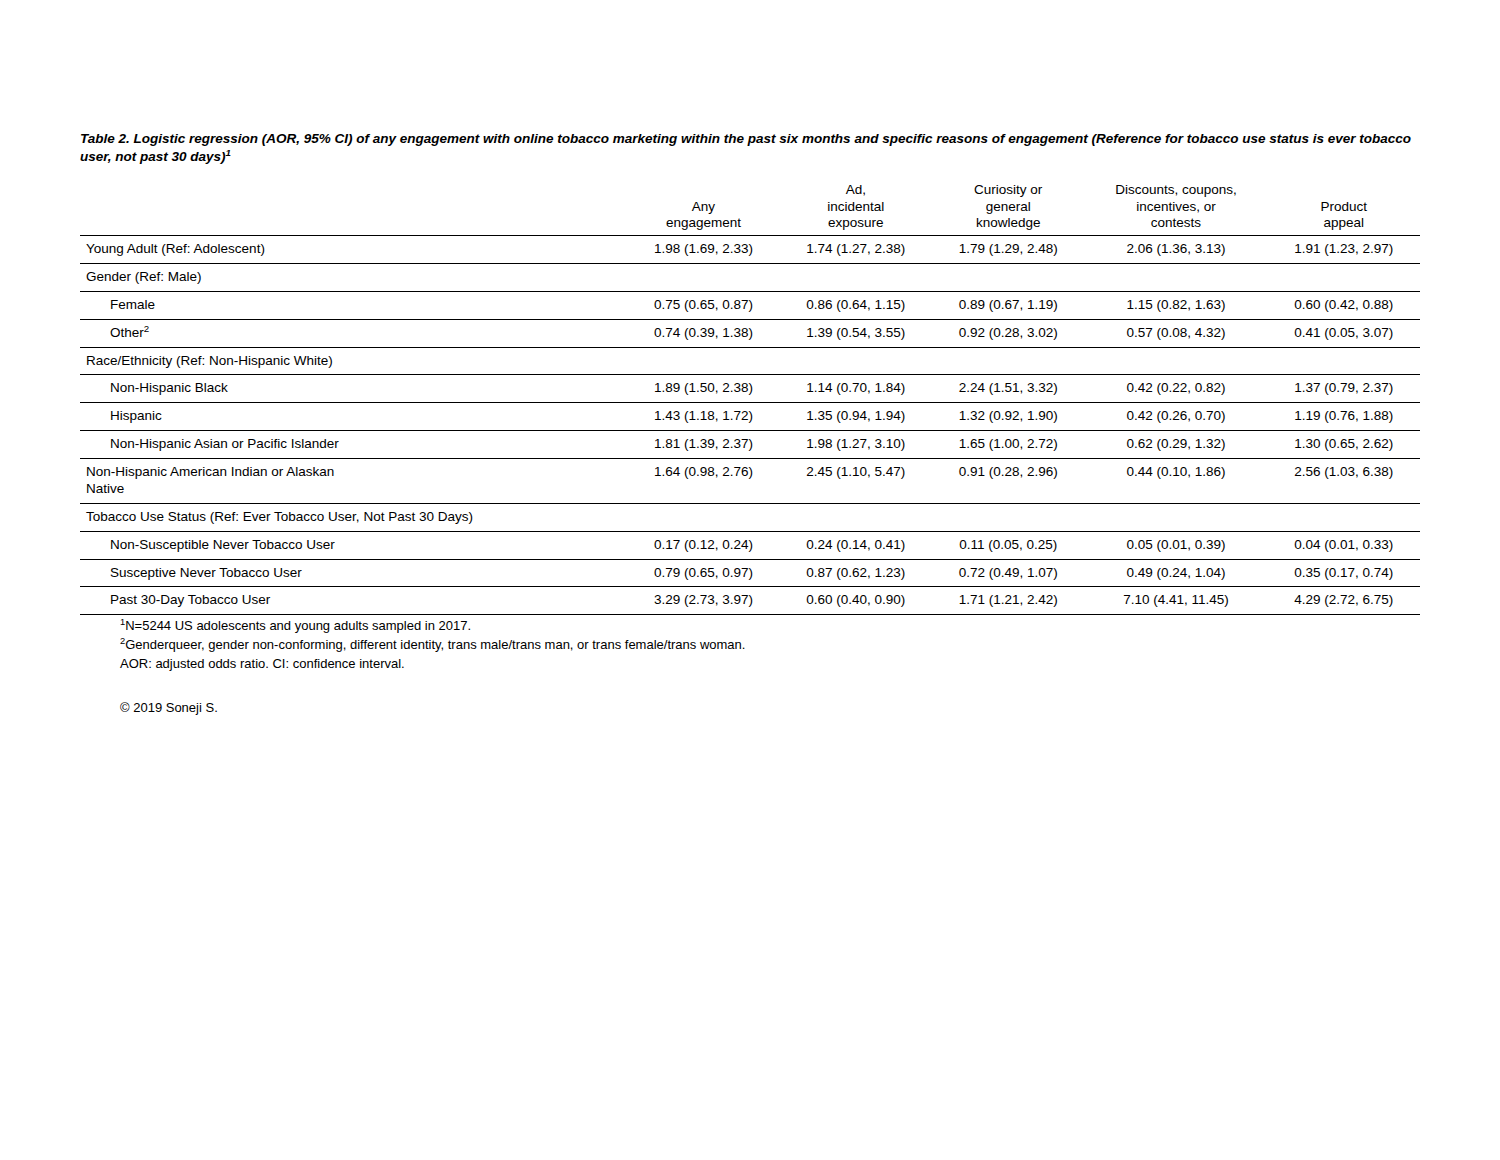Table 2. Logistic regression (AOR, 95% CI) of any engagement with online tobacco marketing within the past six months and specific reasons of engagement (Reference for tobacco use status is ever tobacco user, not past 30 days)1
| | Any engagement | Ad, incidental exposure | Curiosity or general knowledge | Discounts, coupons, incentives, or contests | Product appeal |
| --- | --- | --- | --- | --- | --- |
| Young Adult (Ref: Adolescent) | 1.98 (1.69, 2.33) | 1.74 (1.27, 2.38) | 1.79 (1.29, 2.48) | 2.06 (1.36, 3.13) | 1.91 (1.23, 2.97) |
| Gender (Ref: Male) | | | | | |
| Female | 0.75 (0.65, 0.87) | 0.86 (0.64, 1.15) | 0.89 (0.67, 1.19) | 1.15 (0.82, 1.63) | 0.60 (0.42, 0.88) |
| Other 2 | 0.74 (0.39, 1.38) | 1.39 (0.54, 3.55) | 0.92 (0.28, 3.02) | 0.57 (0.08, 4.32) | 0.41 (0.05, 3.07) |
| Race/Ethnicity (Ref: Non-Hispanic White) | | | | | |
| Non-Hispanic Black | 1.89 (1.50, 2.38) | 1.14 (0.70, 1.84) | 2.24 (1.51, 3.32) | 0.42 (0.22, 0.82) | 1.37 (0.79, 2.37) |
| Hispanic | 1.43 (1.18, 1.72) | 1.35 (0.94, 1.94) | 1.32 (0.92, 1.90) | 0.42 (0.26, 0.70) | 1.19 (0.76, 1.88) |
| Non-Hispanic Asian or Pacific Islander | 1.81 (1.39, 2.37) | 1.98 (1.27, 3.10) | 1.65 (1.00, 2.72) | 0.62 (0.29, 1.32) | 1.30 (0.65, 2.62) |
| Non-Hispanic American Indian or Alaskan Native | 1.64 (0.98, 2.76) | 2.45 (1.10, 5.47) | 0.91 (0.28, 2.96) | 0.44 (0.10, 1.86) | 2.56 (1.03, 6.38) |
| Tobacco Use Status (Ref: Ever Tobacco User, Not Past 30 Days) | | | | | |
| Non-Susceptible Never Tobacco User | 0.17 (0.12, 0.24) | 0.24 (0.14, 0.41) | 0.11 (0.05, 0.25) | 0.05 (0.01, 0.39) | 0.04 (0.01, 0.33) |
| Susceptive Never Tobacco User | 0.79 (0.65, 0.97) | 0.87 (0.62, 1.23) | 0.72 (0.49, 1.07) | 0.49 (0.24, 1.04) | 0.35 (0.17, 0.74) |
| Past 30-Day Tobacco User | 3.29 (2.73, 3.97) | 0.60 (0.40, 0.90) | 1.71 (1.21, 2.42) | 7.10 (4.41, 11.45) | 4.29 (2.72, 6.75) |
1N=5244 US adolescents and young adults sampled in 2017.
2Genderqueer, gender non-conforming, different identity, trans male/trans man, or trans female/trans woman.
AOR: adjusted odds ratio. CI: confidence interval.
© 2019 Soneji S.